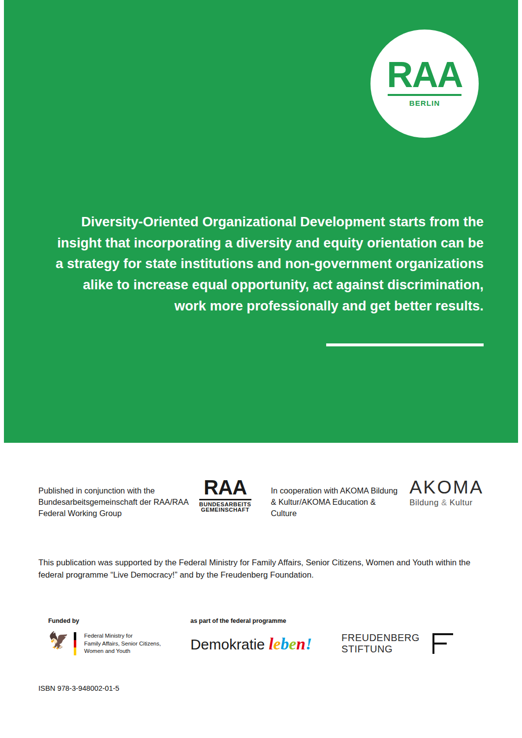RAA BERLIN
Diversity-Oriented Organizational Development starts from the insight that incorporating a diversity and equity orientation can be a strategy for state institutions and non-government organizations alike to increase equal opportunity, act against discrimination, work more professionally and get better results.
Published in conjunction with the Bundesarbeitsgemeinschaft der RAA/RAA Federal Working Group
RAA
BUNDESARBEITS
GEMEINSCHAFT
In cooperation with AKOMA Bildung & Kultur/AKOMA Education & Culture
AKOMA
Bildung & Kultur
This publication was supported by the Federal Ministry for Family Affairs, Senior Citizens, Women and Youth within the federal programme “Live Democracy!” and by the Freudenberg Foundation.
Funded by
🦅 Federal Ministry for
Family Affairs, Senior Citizens,
Women and Youth
as part of the federal programme
Demokratie leben!
FREUDENBERG
STIFTUNG
ISBN 978-3-948002-01-5